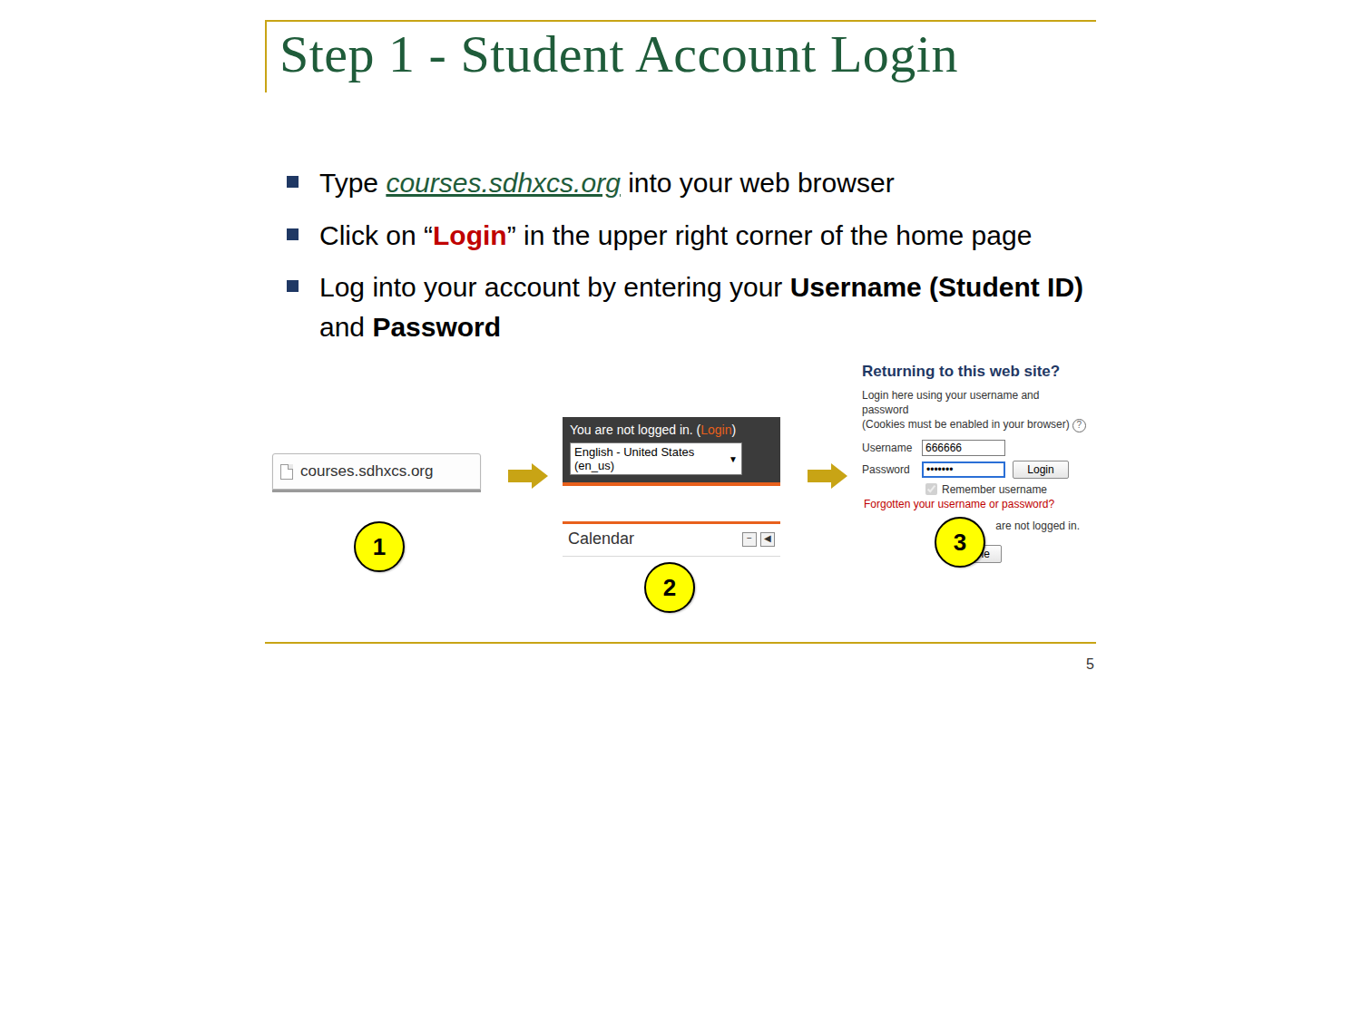Step 1 - Student Account Login
Type courses.sdhxcs.org into your web browser
Click on “Login” in the upper right corner of the home page
Log into your account by entering your Username (Student ID) and Password
courses.sdhxcs.org
You are not logged in. (Login)
English - United States (en_us)▼
Calendar −◀
Returning to this web site?
Login here using your username and password
(Cookies must be enabled in your browser)?
Username
Password Login
Remember username
Forgotten your username or password?
are not logged in.
Home
1
2
3
5